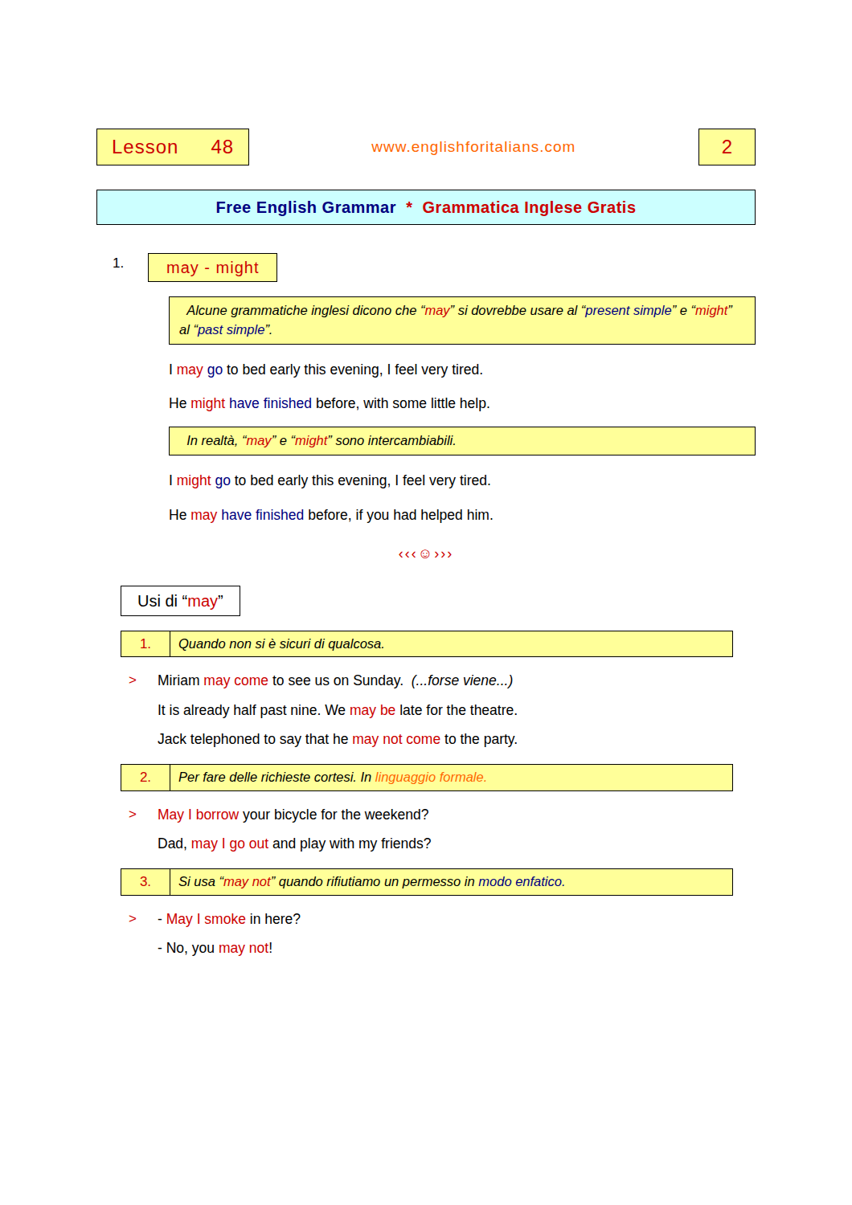Lesson 48
www.englishforitalians.com
2
Free English Grammar * Grammatica Inglese Gratis
1.
may - might
Alcune grammatiche inglesi dicono che “may” si dovrebbe usare al “present simple” e “might” al “past simple”.
I may go to bed early this evening, I feel very tired.
He might have finished before, with some little help.
In realtà, “may” e “might” sono intercambiabili.
I might go to bed early this evening, I feel very tired.
He may have finished before, if you had helped him.
‹‹‹☺›››
Usi di “may”
1.
Quando non si è sicuri di qualcosa.
>
Miriam may come to see us on Sunday. (...forse viene...)
It is already half past nine. We may be late for the theatre.
Jack telephoned to say that he may not come to the party.
2.
Per fare delle richieste cortesi. In linguaggio formale.
>
May I borrow your bicycle for the weekend?
Dad, may I go out and play with my friends?
3.
Si usa “may not” quando rifiutiamo un permesso in modo enfatico.
>
- May I smoke in here?
- No, you may not!